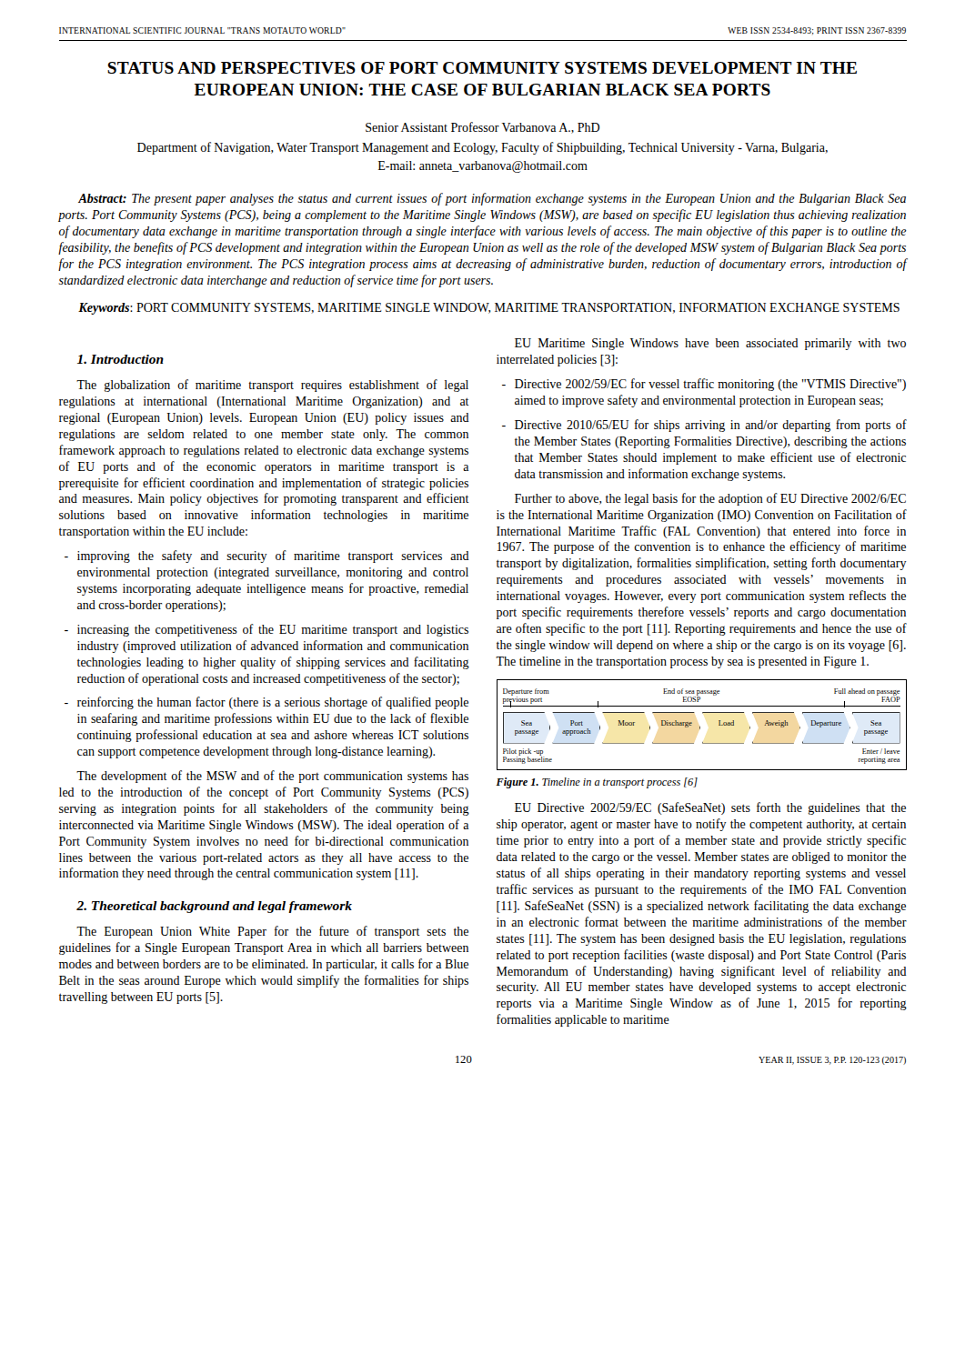International Scientific Journal "Trans Motauto World"
Web ISSN 2534-8493; Print ISSN 2367-8399
Status and Perspectives of Port Community Systems Development in the European Union: The Case of Bulgarian Black Sea Ports
Senior Assistant Professor Varbanova A., PhD
Department of Navigation, Water Transport Management and Ecology, Faculty of Shipbuilding, Technical University - Varna, Bulgaria,
E-mail: anneta_varbanova@hotmail.com
Abstract: The present paper analyses the status and current issues of port information exchange systems in the European Union and the Bulgarian Black Sea ports. Port Community Systems (PCS), being a complement to the Maritime Single Windows (MSW), are based on specific EU legislation thus achieving realization of documentary data exchange in maritime transportation through a single interface with various levels of access. The main objective of this paper is to outline the feasibility, the benefits of PCS development and integration within the European Union as well as the role of the developed MSW system of Bulgarian Black Sea ports for the PCS integration environment. The PCS integration process aims at decreasing of administrative burden, reduction of documentary errors, introduction of standardized electronic data interchange and reduction of service time for port users.
Keywords: PORT COMMUNITY SYSTEMS, MARITIME SINGLE WINDOW, MARITIME TRANSPORTATION, INFORMATION EXCHANGE SYSTEMS
1. Introduction
The globalization of maritime transport requires establishment of legal regulations at international (International Maritime Organization) and at regional (European Union) levels. European Union (EU) policy issues and regulations are seldom related to one member state only. The common framework approach to regulations related to electronic data exchange systems of EU ports and of the economic operators in maritime transport is a prerequisite for efficient coordination and implementation of strategic policies and measures. Main policy objectives for promoting transparent and efficient solutions based on innovative information technologies in maritime transportation within the EU include:
improving the safety and security of maritime transport services and environmental protection (integrated surveillance, monitoring and control systems incorporating adequate intelligence means for proactive, remedial and cross-border operations);
increasing the competitiveness of the EU maritime transport and logistics industry (improved utilization of advanced information and communication technologies leading to higher quality of shipping services and facilitating reduction of operational costs and increased competitiveness of the sector);
reinforcing the human factor (there is a serious shortage of qualified people in seafaring and maritime professions within EU due to the lack of flexible continuing professional education at sea and ashore whereas ICT solutions can support competence development through long-distance learning).
The development of the MSW and of the port communication systems has led to the introduction of the concept of Port Community Systems (PCS) serving as integration points for all stakeholders of the community being interconnected via Maritime Single Windows (MSW). The ideal operation of a Port Community System involves no need for bi-directional communication lines between the various port-related actors as they all have access to the information they need through the central communication system [11].
2. Theoretical background and legal framework
The European Union White Paper for the future of transport sets the guidelines for a Single European Transport Area in which all barriers between modes and between borders are to be eliminated. In particular, it calls for a Blue Belt in the seas around Europe which would simplify the formalities for ships travelling between EU ports [5].
EU Maritime Single Windows have been associated primarily with two interrelated policies [3]:
Directive 2002/59/EC for vessel traffic monitoring (the "VTMIS Directive") aimed to improve safety and environmental protection in European seas;
Directive 2010/65/EU for ships arriving in and/or departing from ports of the Member States (Reporting Formalities Directive), describing the actions that Member States should implement to make efficient use of electronic data transmission and information exchange systems.
Further to above, the legal basis for the adoption of EU Directive 2002/6/EC is the International Maritime Organization (IMO) Convention on Facilitation of International Maritime Traffic (FAL Convention) that entered into force in 1967. The purpose of the convention is to enhance the efficiency of maritime transport by digitalization, formalities simplification, setting forth documentary requirements and procedures associated with vessels’ movements in international voyages. However, every port communication system reflects the port specific requirements therefore vessels’ reports and cargo documentation are often specific to the port [11]. Reporting requirements and hence the use of the single window will depend on where a ship or the cargo is on its voyage [6]. The timeline in the transportation process by sea is presented in Figure 1.
Departure from
previous port
End of sea passage
EOSP
Full ahead on passage
FAOP
Sea
passage
Port
approach
Moor
Discharge
Load
Aweigh
Departure
Sea
passage
Pilot pick -up Passing baseline
Enter / leave reporting area
Figure 1. Timeline in a transport process [6]
EU Directive 2002/59/EC (SafeSeaNet) sets forth the guidelines that the ship operator, agent or master have to notify the competent authority, at certain time prior to entry into a port of a member state and provide strictly specific data related to the cargo or the vessel. Member states are obliged to monitor the status of all ships operating in their mandatory reporting systems and vessel traffic services as pursuant to the requirements of the IMO FAL Convention [11]. SafeSeaNet (SSN) is a specialized network facilitating the data exchange in an electronic format between the maritime administrations of the member states [11]. The system has been designed basis the EU legislation, regulations related to port reception facilities (waste disposal) and Port State Control (Paris Memorandum of Understanding) having significant level of reliability and security. All EU member states have developed systems to accept electronic reports via a Maritime Single Window as of June 1, 2015 for reporting formalities applicable to maritime
120
YEAR II, ISSUE 3, P.P. 120-123 (2017)